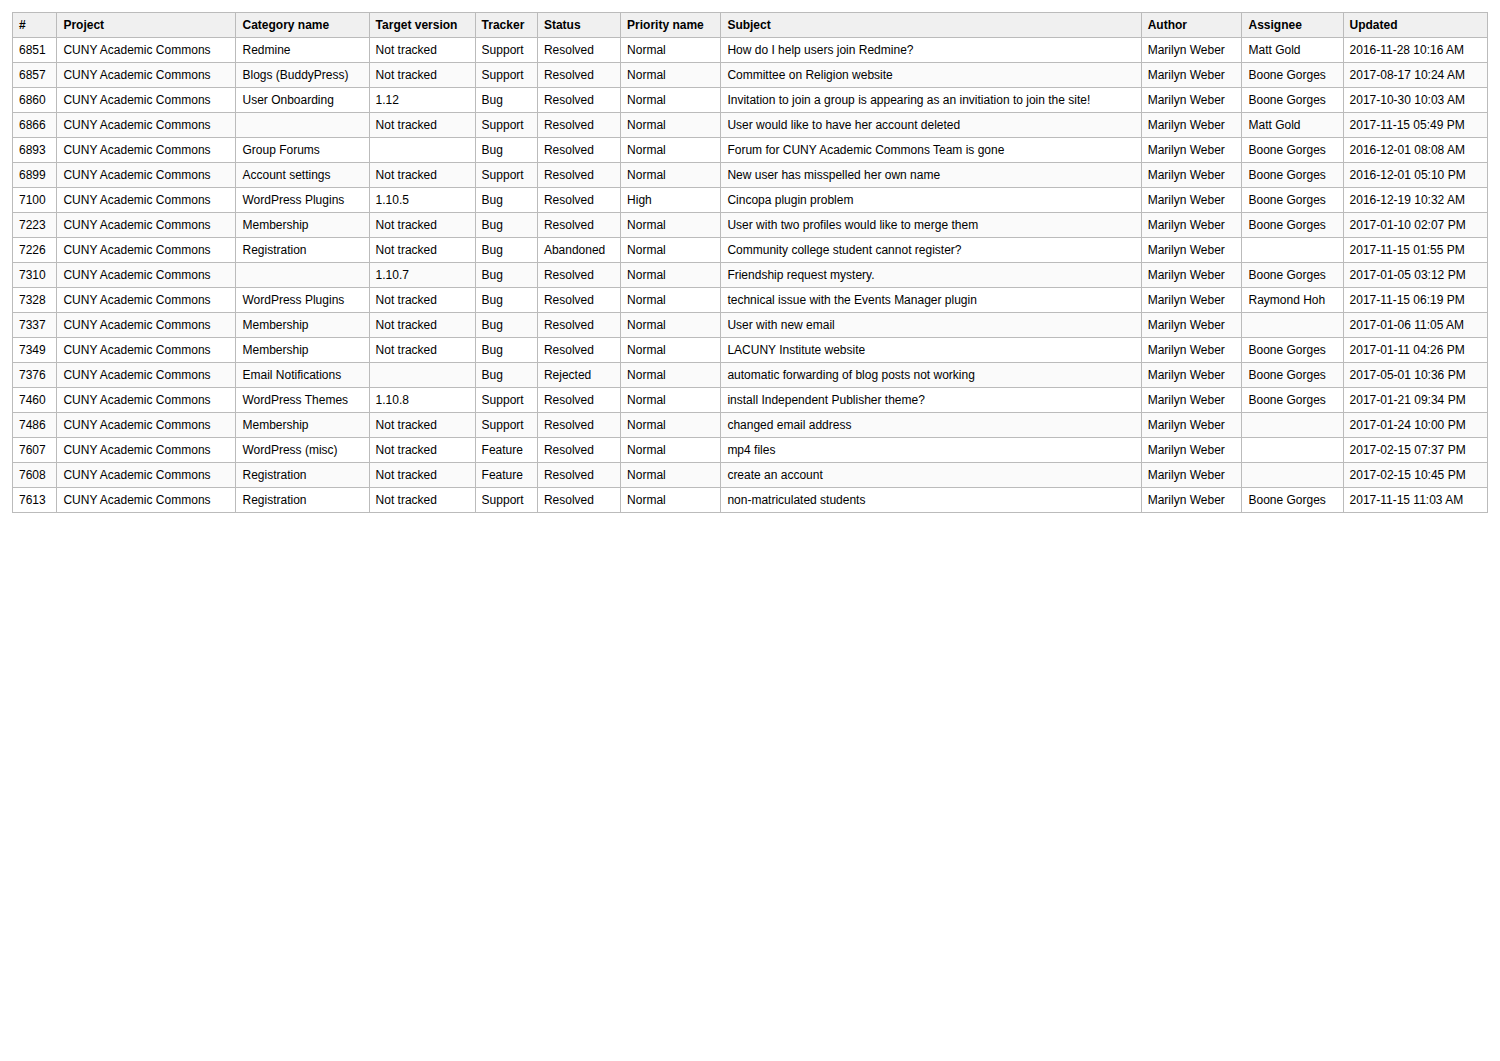| # | Project | Category name | Target version | Tracker | Status | Priority name | Subject | Author | Assignee | Updated |
| --- | --- | --- | --- | --- | --- | --- | --- | --- | --- | --- |
| 6851 | CUNY Academic Commons | Redmine | Not tracked | Support | Resolved | Normal | How do I help users join Redmine? | Marilyn Weber | Matt Gold | 2016-11-28 10:16 AM |
| 6857 | CUNY Academic Commons | Blogs (BuddyPress) | Not tracked | Support | Resolved | Normal | Committee on Religion website | Marilyn Weber | Boone Gorges | 2017-08-17 10:24 AM |
| 6860 | CUNY Academic Commons | User Onboarding | 1.12 | Bug | Resolved | Normal | Invitation to join a group is appearing as an invitiation to join the site! | Marilyn Weber | Boone Gorges | 2017-10-30 10:03 AM |
| 6866 | CUNY Academic Commons | | Not tracked | Support | Resolved | Normal | User would like to have her account deleted | Marilyn Weber | Matt Gold | 2017-11-15 05:49 PM |
| 6893 | CUNY Academic Commons | Group Forums | | Bug | Resolved | Normal | Forum for CUNY Academic Commons Team is gone | Marilyn Weber | Boone Gorges | 2016-12-01 08:08 AM |
| 6899 | CUNY Academic Commons | Account settings | Not tracked | Support | Resolved | Normal | New user has misspelled her own name | Marilyn Weber | Boone Gorges | 2016-12-01 05:10 PM |
| 7100 | CUNY Academic Commons | WordPress Plugins | 1.10.5 | Bug | Resolved | High | Cincopa plugin problem | Marilyn Weber | Boone Gorges | 2016-12-19 10:32 AM |
| 7223 | CUNY Academic Commons | Membership | Not tracked | Bug | Resolved | Normal | User with two profiles would like to merge them | Marilyn Weber | Boone Gorges | 2017-01-10 02:07 PM |
| 7226 | CUNY Academic Commons | Registration | Not tracked | Bug | Abandoned | Normal | Community college student cannot register? | Marilyn Weber | | 2017-11-15 01:55 PM |
| 7310 | CUNY Academic Commons | | 1.10.7 | Bug | Resolved | Normal | Friendship request mystery. | Marilyn Weber | Boone Gorges | 2017-01-05 03:12 PM |
| 7328 | CUNY Academic Commons | WordPress Plugins | Not tracked | Bug | Resolved | Normal | technical issue with the Events Manager plugin | Marilyn Weber | Raymond Hoh | 2017-11-15 06:19 PM |
| 7337 | CUNY Academic Commons | Membership | Not tracked | Bug | Resolved | Normal | User with new email | Marilyn Weber | | 2017-01-06 11:05 AM |
| 7349 | CUNY Academic Commons | Membership | Not tracked | Bug | Resolved | Normal | LACUNY Institute website | Marilyn Weber | Boone Gorges | 2017-01-11 04:26 PM |
| 7376 | CUNY Academic Commons | Email Notifications | | Bug | Rejected | Normal | automatic forwarding of blog posts not working | Marilyn Weber | Boone Gorges | 2017-05-01 10:36 PM |
| 7460 | CUNY Academic Commons | WordPress Themes | 1.10.8 | Support | Resolved | Normal | install Independent Publisher theme? | Marilyn Weber | Boone Gorges | 2017-01-21 09:34 PM |
| 7486 | CUNY Academic Commons | Membership | Not tracked | Support | Resolved | Normal | changed email address | Marilyn Weber | | 2017-01-24 10:00 PM |
| 7607 | CUNY Academic Commons | WordPress (misc) | Not tracked | Feature | Resolved | Normal | mp4 files | Marilyn Weber | | 2017-02-15 07:37 PM |
| 7608 | CUNY Academic Commons | Registration | Not tracked | Feature | Resolved | Normal | create an account | Marilyn Weber | | 2017-02-15 10:45 PM |
| 7613 | CUNY Academic Commons | Registration | Not tracked | Support | Resolved | Normal | non-matriculated students | Marilyn Weber | Boone Gorges | 2017-11-15 11:03 AM |